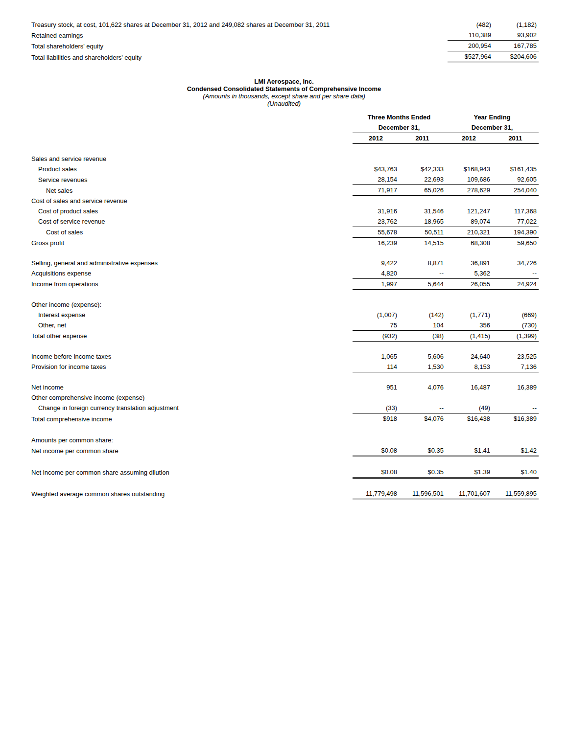| Treasury stock, at cost, 101,622 shares at December 31, 2012 and 249,082 shares at December 31, 2011 | (482) | (1,182) |
| Retained earnings | 110,389 | 93,902 |
| Total shareholders' equity | 200,954 | 167,785 |
| Total liabilities and shareholders' equity | $527,964 | $204,606 |
LMI Aerospace, Inc.
Condensed Consolidated Statements of Comprehensive Income
(Amounts in thousands, except share and per share data)
(Unaudited)
| | Three Months Ended | Year Ending |
| | December 31, | December 31, |
| | 2012 | 2011 | 2012 | 2011 |
| Sales and service revenue | | | | |
| Product sales | $43,763 | $42,333 | $168,943 | $161,435 |
| Service revenues | 28,154 | 22,693 | 109,686 | 92,605 |
| Net sales | 71,917 | 65,026 | 278,629 | 254,040 |
| Cost of sales and service revenue | | | | |
| Cost of product sales | 31,916 | 31,546 | 121,247 | 117,368 |
| Cost of service revenue | 23,762 | 18,965 | 89,074 | 77,022 |
| Cost of sales | 55,678 | 50,511 | 210,321 | 194,390 |
| Gross profit | 16,239 | 14,515 | 68,308 | 59,650 |
| Selling, general and administrative expenses | 9,422 | 8,871 | 36,891 | 34,726 |
| Acquisitions expense | 4,820 | -- | 5,362 | -- |
| Income from operations | 1,997 | 5,644 | 26,055 | 24,924 |
| Other income (expense): | | | | |
| Interest expense | (1,007) | (142) | (1,771) | (669) |
| Other, net | 75 | 104 | 356 | (730) |
| Total other expense | (932) | (38) | (1,415) | (1,399) |
| Income before income taxes | 1,065 | 5,606 | 24,640 | 23,525 |
| Provision for income taxes | 114 | 1,530 | 8,153 | 7,136 |
| Net income | 951 | 4,076 | 16,487 | 16,389 |
| Other comprehensive income (expense) | | | | |
| Change in foreign currency translation adjustment | (33) | -- | (49) | -- |
| Total comprehensive income | $918 | $4,076 | $16,438 | $16,389 |
| Amounts per common share: | | | | |
| Net income per common share | $0.08 | $0.35 | $1.41 | $1.42 |
| Net income per common share assuming dilution | $0.08 | $0.35 | $1.39 | $1.40 |
| Weighted average common shares outstanding | 11,779,498 | 11,596,501 | 11,701,607 | 11,559,895 |